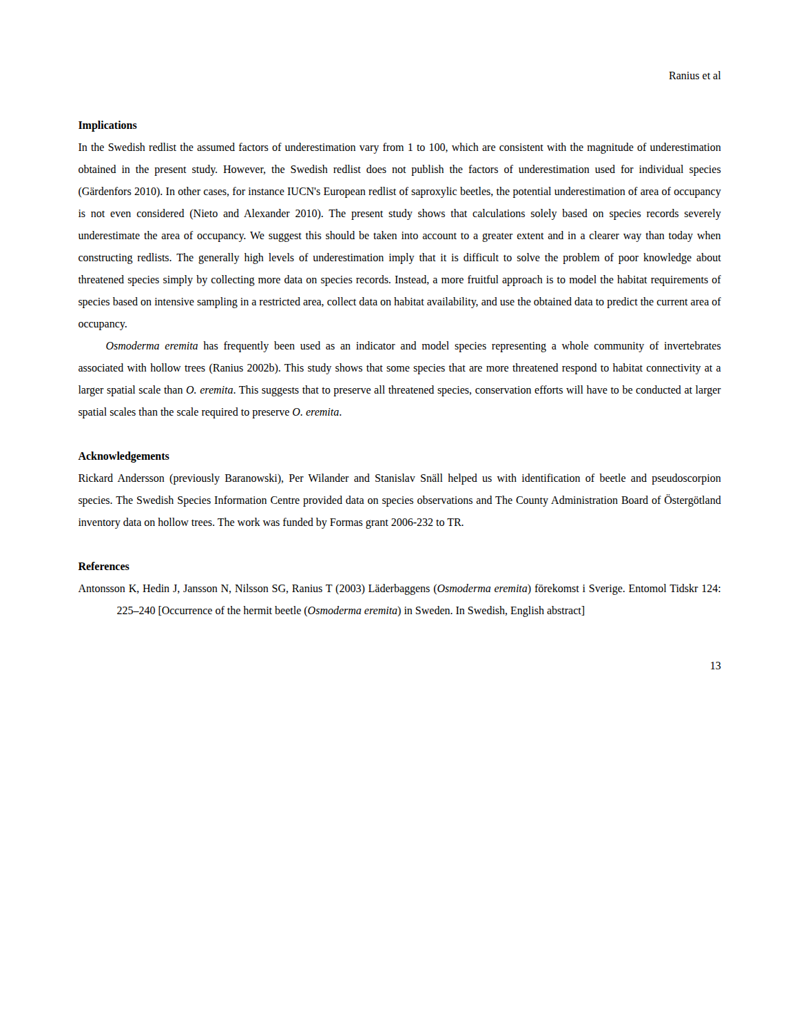Ranius et al
Implications
In the Swedish redlist the assumed factors of underestimation vary from 1 to 100, which are consistent with the magnitude of underestimation obtained in the present study. However, the Swedish redlist does not publish the factors of underestimation used for individual species (Gärdenfors 2010). In other cases, for instance IUCN's European redlist of saproxylic beetles, the potential underestimation of area of occupancy is not even considered (Nieto and Alexander 2010). The present study shows that calculations solely based on species records severely underestimate the area of occupancy. We suggest this should be taken into account to a greater extent and in a clearer way than today when constructing redlists. The generally high levels of underestimation imply that it is difficult to solve the problem of poor knowledge about threatened species simply by collecting more data on species records. Instead, a more fruitful approach is to model the habitat requirements of species based on intensive sampling in a restricted area, collect data on habitat availability, and use the obtained data to predict the current area of occupancy.
Osmoderma eremita has frequently been used as an indicator and model species representing a whole community of invertebrates associated with hollow trees (Ranius 2002b). This study shows that some species that are more threatened respond to habitat connectivity at a larger spatial scale than O. eremita. This suggests that to preserve all threatened species, conservation efforts will have to be conducted at larger spatial scales than the scale required to preserve O. eremita.
Acknowledgements
Rickard Andersson (previously Baranowski), Per Wilander and Stanislav Snäll helped us with identification of beetle and pseudoscorpion species. The Swedish Species Information Centre provided data on species observations and The County Administration Board of Östergötland inventory data on hollow trees. The work was funded by Formas grant 2006-232 to TR.
References
Antonsson K, Hedin J, Jansson N, Nilsson SG, Ranius T (2003) Läderbaggens (Osmoderma eremita) förekomst i Sverige. Entomol Tidskr 124: 225–240 [Occurrence of the hermit beetle (Osmoderma eremita) in Sweden. In Swedish, English abstract]
13